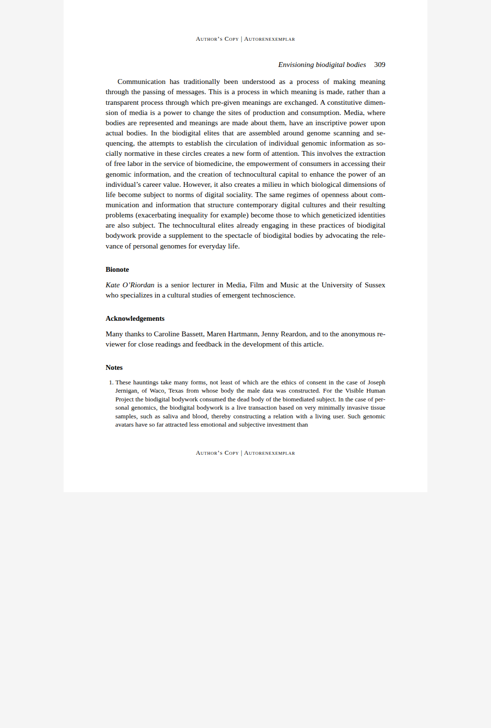Author’s Copy | Autorenexemplar
Envisioning biodigital bodies 309
Communication has traditionally been understood as a process of making meaning through the passing of messages. This is a process in which meaning is made, rather than a transparent process through which pre-given meanings are exchanged. A constitutive dimension of media is a power to change the sites of production and consumption. Media, where bodies are represented and meanings are made about them, have an inscriptive power upon actual bodies. In the biodigital elites that are assembled around genome scanning and sequencing, the attempts to establish the circulation of individual genomic information as socially normative in these circles creates a new form of attention. This involves the extraction of free labor in the service of biomedicine, the empowerment of consumers in accessing their genomic information, and the creation of technocultural capital to enhance the power of an individual’s career value. However, it also creates a milieu in which biological dimensions of life become subject to norms of digital sociality. The same regimes of openness about communication and information that structure contemporary digital cultures and their resulting problems (exacerbating inequality for example) become those to which geneticized identities are also subject. The technocultural elites already engaging in these practices of biodigital bodywork provide a supplement to the spectacle of biodigital bodies by advocating the relevance of personal genomes for everyday life.
Bionote
Kate O’Riordan is a senior lecturer in Media, Film and Music at the University of Sussex who specializes in a cultural studies of emergent technoscience.
Acknowledgements
Many thanks to Caroline Bassett, Maren Hartmann, Jenny Reardon, and to the anonymous reviewer for close readings and feedback in the development of this article.
Notes
These hauntings take many forms, not least of which are the ethics of consent in the case of Joseph Jernigan, of Waco, Texas from whose body the male data was constructed. For the Visible Human Project the biodigital bodywork consumed the dead body of the biomediated subject. In the case of personal genomics, the biodigital bodywork is a live transaction based on very minimally invasive tissue samples, such as saliva and blood, thereby constructing a relation with a living user. Such genomic avatars have so far attracted less emotional and subjective investment than
Author’s Copy | Autorenexemplar